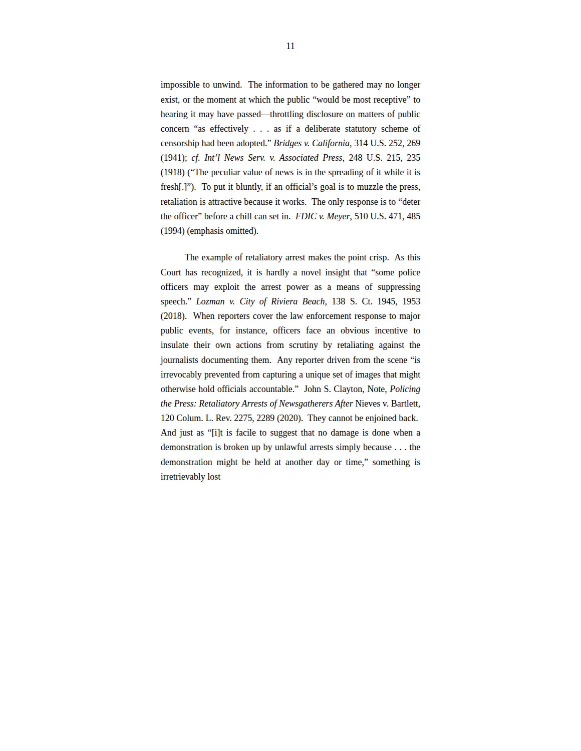11
impossible to unwind. The information to be gathered may no longer exist, or the moment at which the public “would be most receptive” to hearing it may have passed—throttling disclosure on matters of public concern “as effectively . . . as if a deliberate statutory scheme of censorship had been adopted.” Bridges v. California, 314 U.S. 252, 269 (1941); cf. Int’l News Serv. v. Associated Press, 248 U.S. 215, 235 (1918) (“The peculiar value of news is in the spreading of it while it is fresh[.]”). To put it bluntly, if an official’s goal is to muzzle the press, retaliation is attractive because it works. The only response is to “deter the officer” before a chill can set in. FDIC v. Meyer, 510 U.S. 471, 485 (1994) (emphasis omitted).
The example of retaliatory arrest makes the point crisp. As this Court has recognized, it is hardly a novel insight that “some police officers may exploit the arrest power as a means of suppressing speech.” Lozman v. City of Riviera Beach, 138 S. Ct. 1945, 1953 (2018). When reporters cover the law enforcement response to major public events, for instance, officers face an obvious incentive to insulate their own actions from scrutiny by retaliating against the journalists documenting them. Any reporter driven from the scene “is irrevocably prevented from capturing a unique set of images that might otherwise hold officials accountable.” John S. Clayton, Note, Policing the Press: Retaliatory Arrests of Newsgatherers After Nieves v. Bartlett, 120 Colum. L. Rev. 2275, 2289 (2020). They cannot be enjoined back. And just as “[i]t is facile to suggest that no damage is done when a demonstration is broken up by unlawful arrests simply because . . . the demonstration might be held at another day or time,” something is irretrievably lost